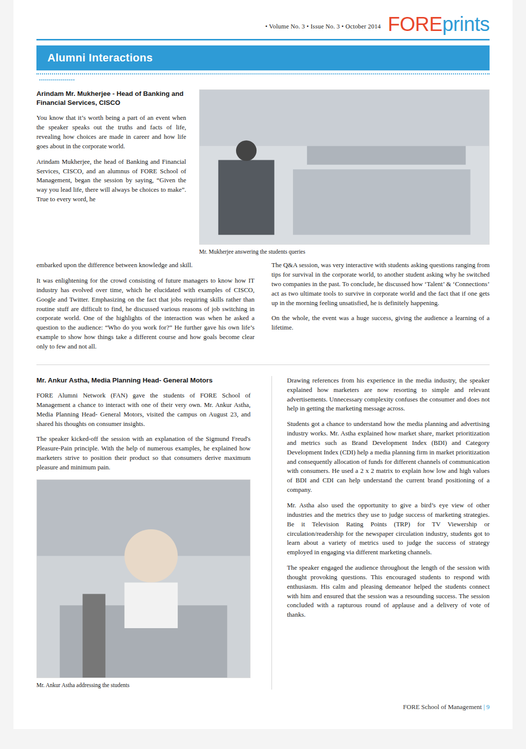• Volume No. 3 • Issue No. 3 • October 2014
FORE prints
Alumni Interactions
Arindam Mr. Mukherjee - Head of Banking and Financial Services, CISCO
You know that it’s worth being a part of an event when the speaker speaks out the truths and facts of life, revealing how choices are made in career and how life goes about in the corporate world.
Arindam Mukherjee, the head of Banking and Financial Services, CISCO, and an alumnus of FORE School of Management, began the session by saying, “Given the way you lead life, there will always be choices to make”. True to every word, he
Mr. Mukherjee answering the students queries
embarked upon the difference between knowledge and skill.
It was enlightening for the crowd consisting of future managers to know how IT industry has evolved over time, which he elucidated with examples of CISCO, Google and Twitter. Emphasizing on the fact that jobs requiring skills rather than routine stuff are difficult to find, he discussed various reasons of job switching in corporate world. One of the highlights of the interaction was when he asked a question to the audience: “Who do you work for?” He further gave his own life’s example to show how things take a different course and how goals become clear only to few and not all.
The Q&A session, was very interactive with students asking questions ranging from tips for survival in the corporate world, to another student asking why he switched two companies in the past. To conclude, he discussed how ‘Talent’ & ‘Connections’ act as two ultimate tools to survive in corporate world and the fact that if one gets up in the morning feeling unsatisfied, he is definitely happening.
On the whole, the event was a huge success, giving the audience a learning of a lifetime.
Mr. Ankur Astha, Media Planning Head- General Motors
FORE Alumni Network (FAN) gave the students of FORE School of Management a chance to interact with one of their very own. Mr. Ankur Astha, Media Planning Head- General Motors, visited the campus on August 23, and shared his thoughts on consumer insights.
The speaker kicked-off the session with an explanation of the Sigmund Freud's Pleasure-Pain principle. With the help of numerous examples, he explained how marketers strive to position their product so that consumers derive maximum pleasure and minimum pain.
Mr. Ankur Astha addressing the students
Drawing references from his experience in the media industry, the speaker explained how marketers are now resorting to simple and relevant advertisements. Unnecessary complexity confuses the consumer and does not help in getting the marketing message across.
Students got a chance to understand how the media planning and advertising industry works. Mr. Astha explained how market share, market prioritization and metrics such as Brand Development Index (BDI) and Category Development Index (CDI) help a media planning firm in market prioritization and consequently allocation of funds for different channels of communication with consumers. He used a 2 x 2 matrix to explain how low and high values of BDI and CDI can help understand the current brand positioning of a company.
Mr. Astha also used the opportunity to give a bird’s eye view of other industries and the metrics they use to judge success of marketing strategies. Be it Television Rating Points (TRP) for TV Viewership or circulation/readership for the newspaper circulation industry, students got to learn about a variety of metrics used to judge the success of strategy employed in engaging via different marketing channels.
The speaker engaged the audience throughout the length of the session with thought provoking questions. This encouraged students to respond with enthusiasm. His calm and pleasing demeanor helped the students connect with him and ensured that the session was a resounding success. The session concluded with a rapturous round of applause and a delivery of vote of thanks.
FORE School of Management | 9